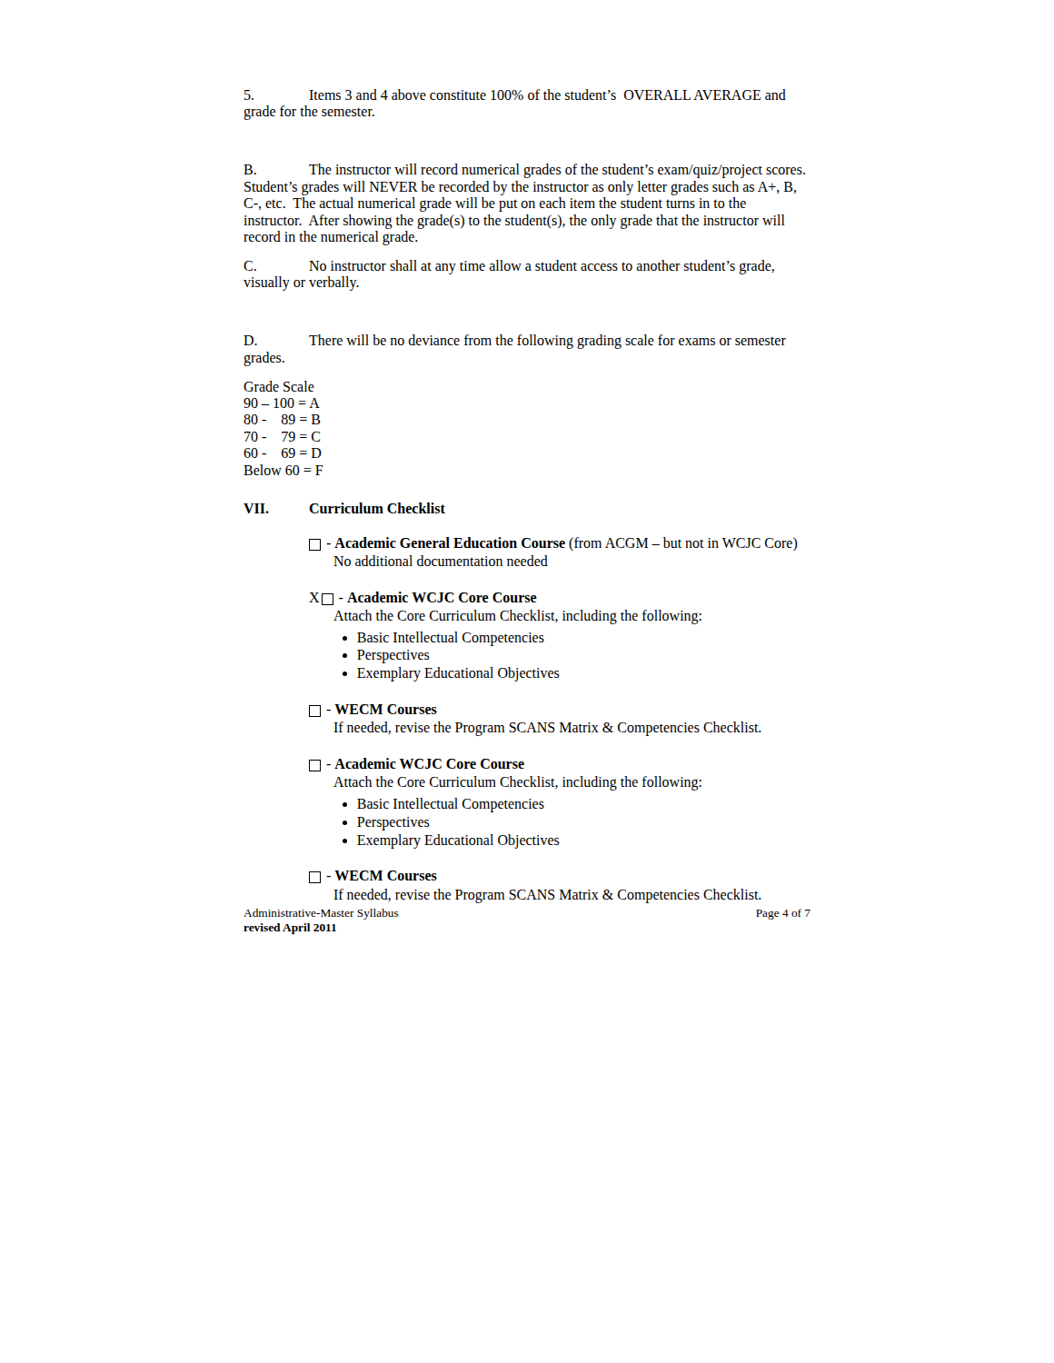5. Items 3 and 4 above constitute 100% of the student’s OVERALL AVERAGE and grade for the semester.
B. The instructor will record numerical grades of the student’s exam/quiz/project scores. Student’s grades will NEVER be recorded by the instructor as only letter grades such as A+, B, C-, etc. The actual numerical grade will be put on each item the student turns in to the instructor. After showing the grade(s) to the student(s), the only grade that the instructor will record in the numerical grade.
C. No instructor shall at any time allow a student access to another student’s grade, visually or verbally.
D. There will be no deviance from the following grading scale for exams or semester grades.
Grade Scale
90 – 100 = A
80 - 89 = B
70 - 79 = C
60 - 69 = D
Below 60 = F
VII. Curriculum Checklist
- Academic General Education Course (from ACGM – but not in WCJC Core)
No additional documentation needed
X - Academic WCJC Core Course
Attach the Core Curriculum Checklist, including the following:
Basic Intellectual Competencies
Perspectives
Exemplary Educational Objectives
- WECM Courses
If needed, revise the Program SCANS Matrix & Competencies Checklist.
- Academic WCJC Core Course
Attach the Core Curriculum Checklist, including the following:
Basic Intellectual Competencies
Perspectives
Exemplary Educational Objectives
- WECM Courses
If needed, revise the Program SCANS Matrix & Competencies Checklist.
Administrative-Master Syllabus
revised April 2011
Page 4 of 7